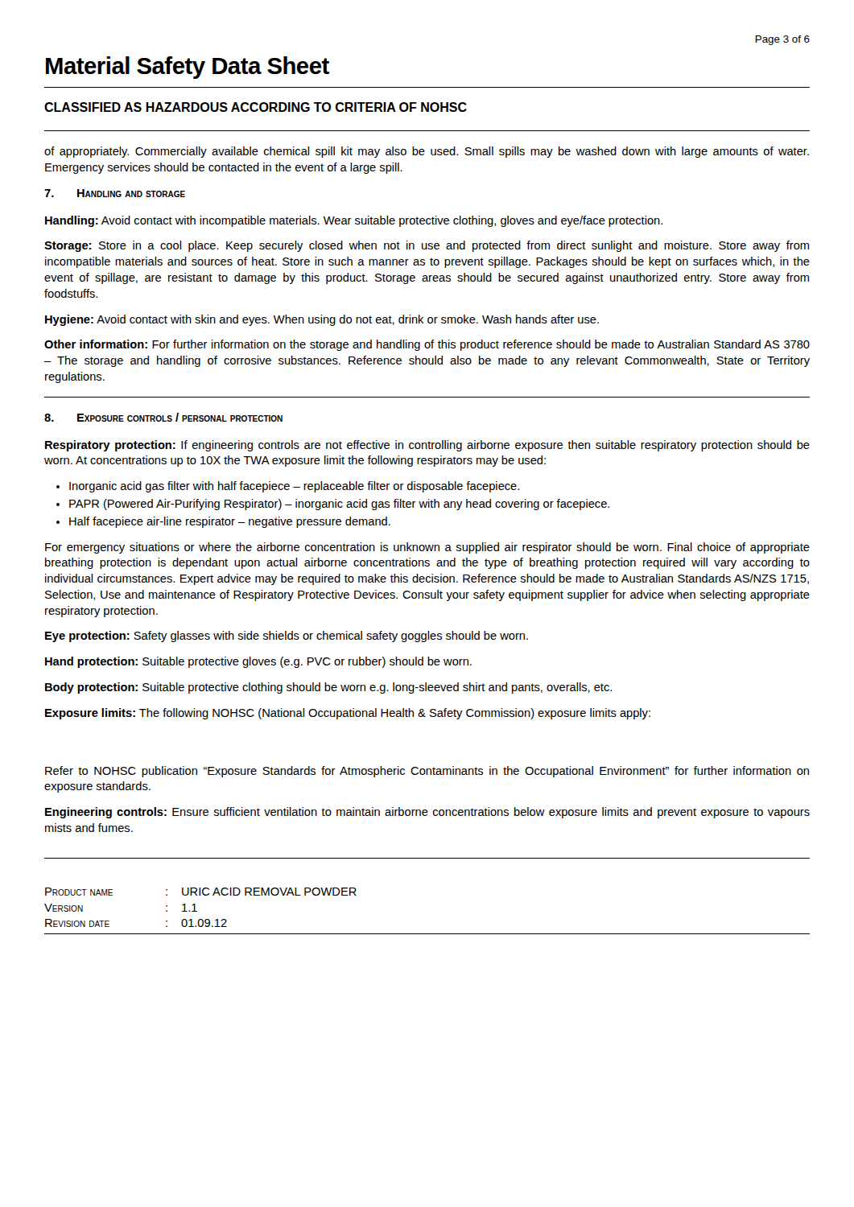Page 3 of 6
Material Safety Data Sheet
CLASSIFIED AS HAZARDOUS ACCORDING TO CRITERIA OF NOHSC
of appropriately. Commercially available chemical spill kit may also be used. Small spills may be washed down with large amounts of water. Emergency services should be contacted in the event of a large spill.
7. Handling and storage
Handling: Avoid contact with incompatible materials. Wear suitable protective clothing, gloves and eye/face protection.
Storage: Store in a cool place. Keep securely closed when not in use and protected from direct sunlight and moisture. Store away from incompatible materials and sources of heat. Store in such a manner as to prevent spillage. Packages should be kept on surfaces which, in the event of spillage, are resistant to damage by this product. Storage areas should be secured against unauthorized entry. Store away from foodstuffs.
Hygiene: Avoid contact with skin and eyes. When using do not eat, drink or smoke. Wash hands after use.
Other information: For further information on the storage and handling of this product reference should be made to Australian Standard AS 3780 – The storage and handling of corrosive substances. Reference should also be made to any relevant Commonwealth, State or Territory regulations.
8. Exposure controls / personal protection
Respiratory protection: If engineering controls are not effective in controlling airborne exposure then suitable respiratory protection should be worn. At concentrations up to 10X the TWA exposure limit the following respirators may be used:
Inorganic acid gas filter with half facepiece – replaceable filter or disposable facepiece.
PAPR (Powered Air-Purifying Respirator) – inorganic acid gas filter with any head covering or facepiece.
Half facepiece air-line respirator – negative pressure demand.
For emergency situations or where the airborne concentration is unknown a supplied air respirator should be worn. Final choice of appropriate breathing protection is dependant upon actual airborne concentrations and the type of breathing protection required will vary according to individual circumstances. Expert advice may be required to make this decision. Reference should be made to Australian Standards AS/NZS 1715, Selection, Use and maintenance of Respiratory Protective Devices. Consult your safety equipment supplier for advice when selecting appropriate respiratory protection.
Eye protection: Safety glasses with side shields or chemical safety goggles should be worn.
Hand protection: Suitable protective gloves (e.g. PVC or rubber) should be worn.
Body protection: Suitable protective clothing should be worn e.g. long-sleeved shirt and pants, overalls, etc.
Exposure limits: The following NOHSC (National Occupational Health & Safety Commission) exposure limits apply:
Refer to NOHSC publication “Exposure Standards for Atmospheric Contaminants in the Occupational Environment” for further information on exposure standards.
Engineering controls: Ensure sufficient ventilation to maintain airborne concentrations below exposure limits and prevent exposure to vapours mists and fumes.
| Product name | : | URIC ACID REMOVAL POWDER |
| Version | : | 1.1 |
| Revision date | : | 01.09.12 |